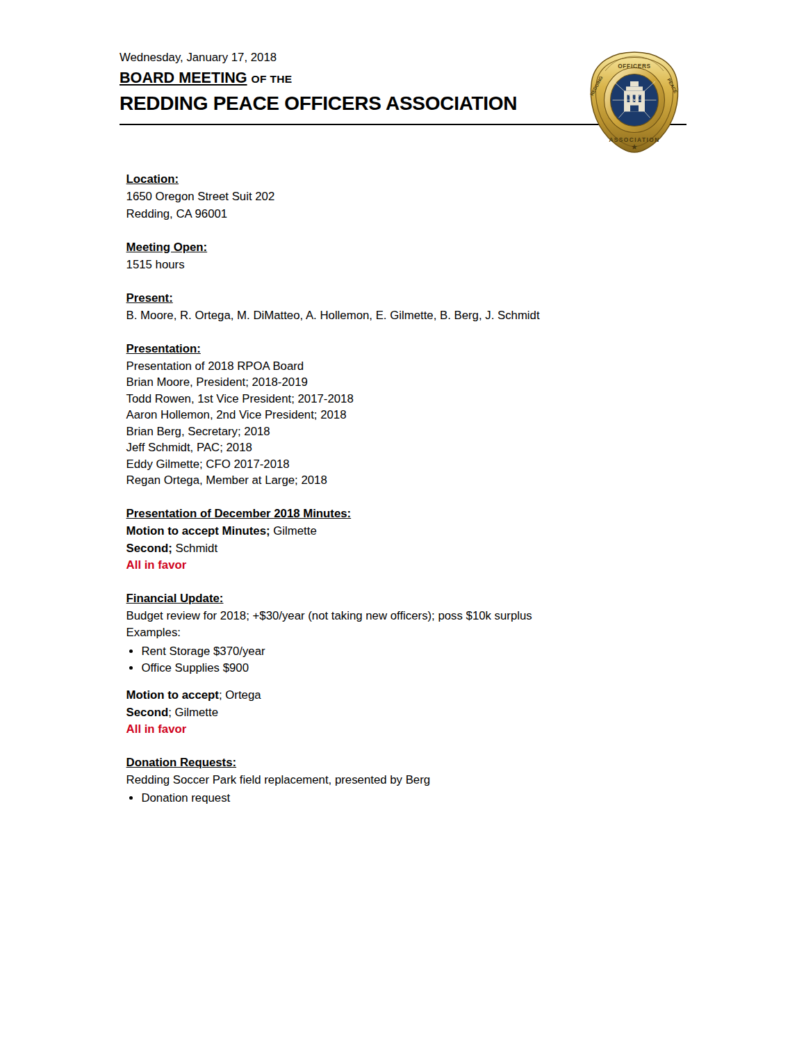OFFICERS ASSOCIATION ★ REDDING PEACE
Wednesday, January 17, 2018
BOARD MEETING OF THE
REDDING PEACE OFFICERS ASSOCIATION
Location:
1650 Oregon Street Suit 202
Redding, CA 96001
Meeting Open:
1515 hours
Present:
B. Moore, R. Ortega, M. DiMatteo, A. Hollemon, E. Gilmette, B. Berg, J. Schmidt
Presentation:
Presentation of 2018 RPOA Board
Brian Moore, President; 2018-2019
Todd Rowen, 1st Vice President; 2017-2018
Aaron Hollemon, 2nd Vice President; 2018
Brian Berg, Secretary; 2018
Jeff Schmidt, PAC; 2018
Eddy Gilmette; CFO 2017-2018
Regan Ortega, Member at Large; 2018
Presentation of December 2018 Minutes:
Motion to accept Minutes; Gilmette
Second; Schmidt
All in favor
Financial Update:
Budget review for 2018; +$30/year (not taking new officers); poss $10k surplus
Examples:
Rent Storage $370/year
Office Supplies $900
Motion to accept; Ortega
Second; Gilmette
All in favor
Donation Requests:
Redding Soccer Park field replacement, presented by Berg
Donation request